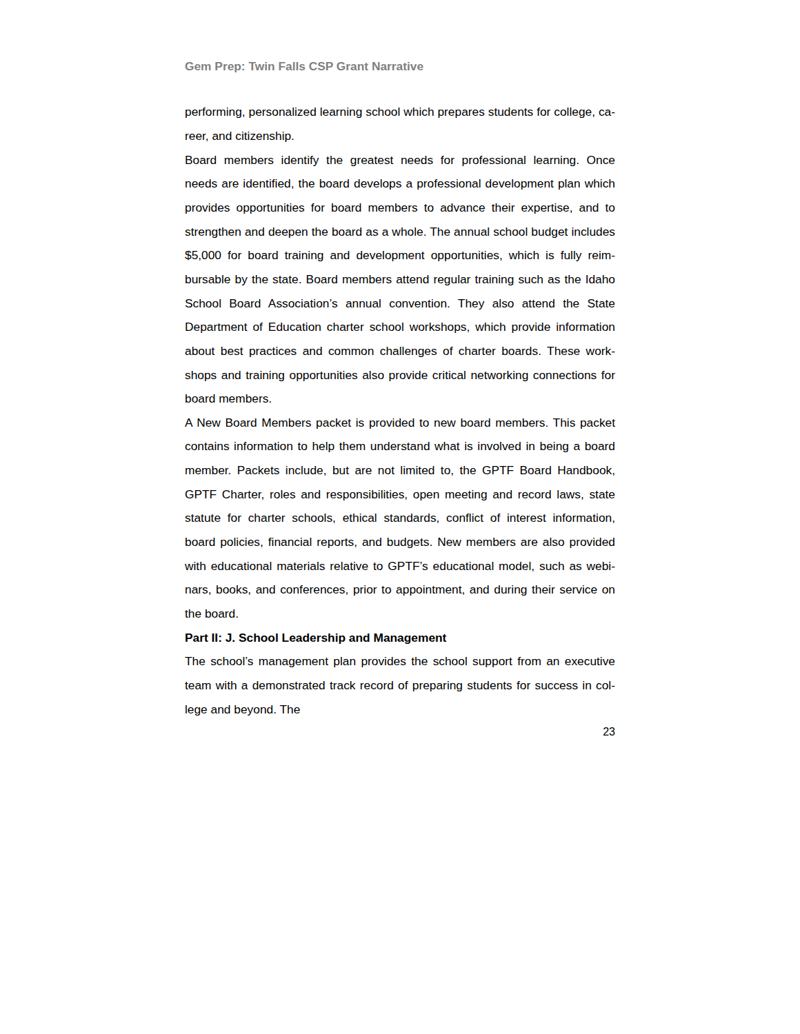Gem Prep: Twin Falls CSP Grant Narrative
performing, personalized learning school which prepares students for college, career, and citizenship.
Board members identify the greatest needs for professional learning. Once needs are identified, the board develops a professional development plan which provides opportunities for board members to advance their expertise, and to strengthen and deepen the board as a whole. The annual school budget includes $5,000 for board training and development opportunities, which is fully reimbursable by the state. Board members attend regular training such as the Idaho School Board Association’s annual convention. They also attend the State Department of Education charter school workshops, which provide information about best practices and common challenges of charter boards. These workshops and training opportunities also provide critical networking connections for board members.
A New Board Members packet is provided to new board members. This packet contains information to help them understand what is involved in being a board member. Packets include, but are not limited to, the GPTF Board Handbook, GPTF Charter, roles and responsibilities, open meeting and record laws, state statute for charter schools, ethical standards, conflict of interest information, board policies, financial reports, and budgets. New members are also provided with educational materials relative to GPTF’s educational model, such as webinars, books, and conferences, prior to appointment, and during their service on the board.
Part II: J. School Leadership and Management
The school’s management plan provides the school support from an executive team with a demonstrated track record of preparing students for success in college and beyond. The
23